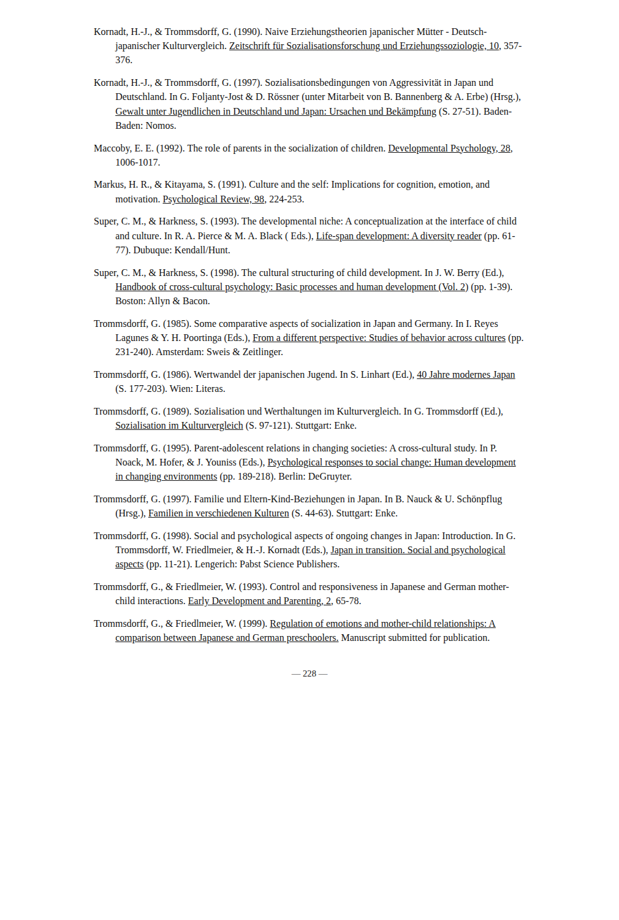Kornadt, H.-J., & Trommsdorff, G. (1990). Naive Erziehungstheorien japanischer Mütter - Deutsch-japanischer Kulturvergleich. Zeitschrift für Sozialisationsforschung und Erziehungssoziologie, 10, 357-376.
Kornadt, H.-J., & Trommsdorff, G. (1997). Sozialisationsbedingungen von Aggressivität in Japan und Deutschland. In G. Foljanty-Jost & D. Rössner (unter Mitarbeit von B. Bannenberg & A. Erbe) (Hrsg.), Gewalt unter Jugendlichen in Deutschland und Japan: Ursachen und Bekämpfung (S. 27-51). Baden-Baden: Nomos.
Maccoby, E. E. (1992). The role of parents in the socialization of children. Developmental Psychology, 28, 1006-1017.
Markus, H. R., & Kitayama, S. (1991). Culture and the self: Implications for cognition, emotion, and motivation. Psychological Review, 98, 224-253.
Super, C. M., & Harkness, S. (1993). The developmental niche: A conceptualization at the interface of child and culture. In R. A. Pierce & M. A. Black ( Eds.), Life-span development: A diversity reader (pp. 61-77). Dubuque: Kendall/Hunt.
Super, C. M., & Harkness, S. (1998). The cultural structuring of child development. In J. W. Berry (Ed.), Handbook of cross-cultural psychology: Basic processes and human development (Vol. 2) (pp. 1-39). Boston: Allyn & Bacon.
Trommsdorff, G. (1985). Some comparative aspects of socialization in Japan and Germany. In I. Reyes Lagunes & Y. H. Poortinga (Eds.), From a different perspective: Studies of behavior across cultures (pp. 231-240). Amsterdam: Sweis & Zeitlinger.
Trommsdorff, G. (1986). Wertwandel der japanischen Jugend. In S. Linhart (Ed.), 40 Jahre modernes Japan (S. 177-203). Wien: Literas.
Trommsdorff, G. (1989). Sozialisation und Werthaltungen im Kulturvergleich. In G. Trommsdorff (Ed.), Sozialisation im Kulturvergleich (S. 97-121). Stuttgart: Enke.
Trommsdorff, G. (1995). Parent-adolescent relations in changing societies: A cross-cultural study. In P. Noack, M. Hofer, & J. Youniss (Eds.), Psychological responses to social change: Human development in changing environments (pp. 189-218). Berlin: DeGruyter.
Trommsdorff, G. (1997). Familie und Eltern-Kind-Beziehungen in Japan. In B. Nauck & U. Schönpflug (Hrsg.), Familien in verschiedenen Kulturen (S. 44-63). Stuttgart: Enke.
Trommsdorff, G. (1998). Social and psychological aspects of ongoing changes in Japan: Introduction. In G. Trommsdorff, W. Friedlmeier, & H.-J. Kornadt (Eds.), Japan in transition. Social and psychological aspects (pp. 11-21). Lengerich: Pabst Science Publishers.
Trommsdorff, G., & Friedlmeier, W. (1993). Control and responsiveness in Japanese and German mother-child interactions. Early Development and Parenting, 2, 65-78.
Trommsdorff, G., & Friedlmeier, W. (1999). Regulation of emotions and mother-child relationships: A comparison between Japanese and German preschoolers. Manuscript submitted for publication.
— 228 —